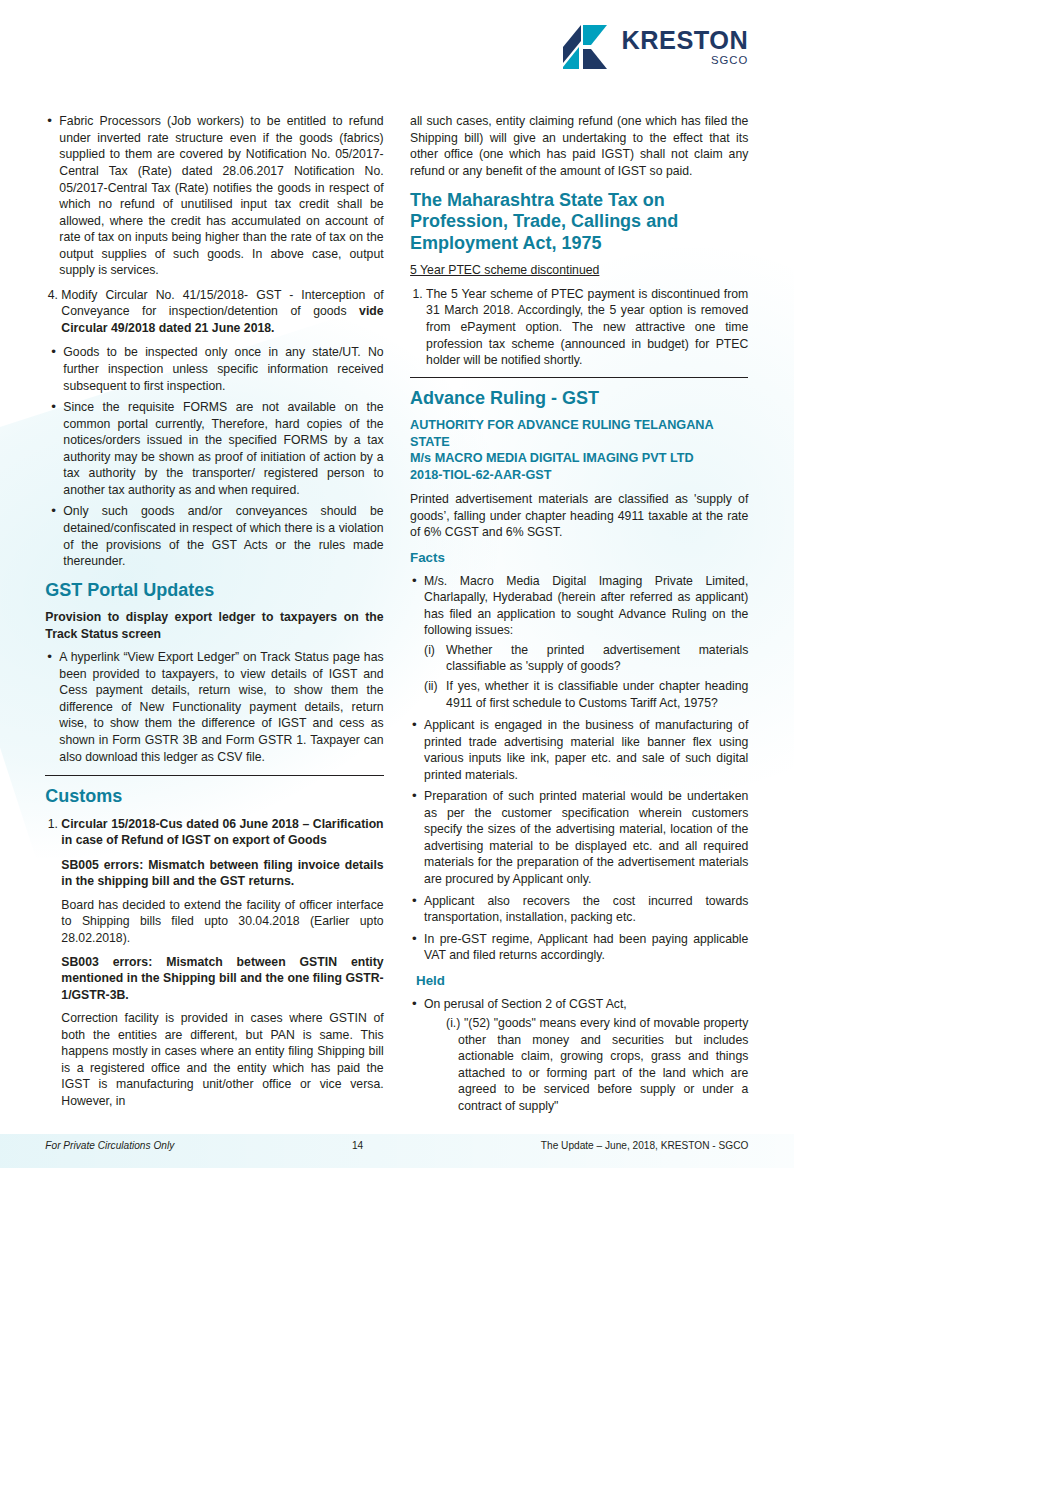KRESTON SGCO
Fabric Processors (Job workers) to be entitled to refund under inverted rate structure even if the goods (fabrics) supplied to them are covered by Notification No. 05/2017-Central Tax (Rate) dated 28.06.2017 Notification No. 05/2017-Central Tax (Rate) notifies the goods in respect of which no refund of unutilised input tax credit shall be allowed, where the credit has accumulated on account of rate of tax on inputs being higher than the rate of tax on the output supplies of such goods. In above case, output supply is services.
Modify Circular No. 41/15/2018- GST - Interception of Conveyance for inspection/detention of goods vide Circular 49/2018 dated 21 June 2018.
Goods to be inspected only once in any state/UT. No further inspection unless specific information received subsequent to first inspection.
Since the requisite FORMS are not available on the common portal currently, Therefore, hard copies of the notices/orders issued in the specified FORMS by a tax authority may be shown as proof of initiation of action by a tax authority by the transporter/ registered person to another tax authority as and when required.
Only such goods and/or conveyances should be detained/confiscated in respect of which there is a violation of the provisions of the GST Acts or the rules made thereunder.
GST Portal Updates
Provision to display export ledger to taxpayers on the Track Status screen
A hyperlink “View Export Ledger” on Track Status page has been provided to taxpayers, to view details of IGST and Cess payment details, return wise, to show them the difference of New Functionality payment details, return wise, to show them the difference of IGST and cess as shown in Form GSTR 3B and Form GSTR 1. Taxpayer can also download this ledger as CSV file.
Customs
Circular 15/2018-Cus dated 06 June 2018 – Clarification in case of Refund of IGST on export of Goods
SB005 errors: Mismatch between filing invoice details in the shipping bill and the GST returns.
Board has decided to extend the facility of officer interface to Shipping bills filed upto 30.04.2018 (Earlier upto 28.02.2018).
SB003 errors: Mismatch between GSTIN entity mentioned in the Shipping bill and the one filing GSTR-1/GSTR-3B.
Correction facility is provided in cases where GSTIN of both the entities are different, but PAN is same. This happens mostly in cases where an entity filing Shipping bill is a registered office and the entity which has paid the IGST is manufacturing unit/other office or vice versa. However, in
all such cases, entity claiming refund (one which has filed the Shipping bill) will give an undertaking to the effect that its other office (one which has paid IGST) shall not claim any refund or any benefit of the amount of IGST so paid.
The Maharashtra State Tax on Profession, Trade, Callings and Employment Act, 1975
5 Year PTEC scheme discontinued
The 5 Year scheme of PTEC payment is discontinued from 31 March 2018. Accordingly, the 5 year option is removed from ePayment option. The new attractive one time profession tax scheme (announced in budget) for PTEC holder will be notified shortly.
Advance Ruling - GST
AUTHORITY FOR ADVANCE RULING TELANGANA STATE
M/s MACRO MEDIA DIGITAL IMAGING PVT LTD
2018-TIOL-62-AAR-GST
Printed advertisement materials are classified as 'supply of goods’, falling under chapter heading 4911 taxable at the rate of 6% CGST and 6% SGST.
Facts
M/s. Macro Media Digital Imaging Private Limited, Charlapally, Hyderabad (herein after referred as applicant) has filed an application to sought Advance Ruling on the following issues:
(i) Whether the printed advertisement materials classifiable as 'supply of goods?
(ii) If yes, whether it is classifiable under chapter heading 4911 of first schedule to Customs Tariff Act, 1975?
Applicant is engaged in the business of manufacturing of printed trade advertising material like banner flex using various inputs like ink, paper etc. and sale of such digital printed materials.
Preparation of such printed material would be undertaken as per the customer specification wherein customers specify the sizes of the advertising material, location of the advertising material to be displayed etc. and all required materials for the preparation of the advertisement materials are procured by Applicant only.
Applicant also recovers the cost incurred towards transportation, installation, packing etc.
In pre-GST regime, Applicant had been paying applicable VAT and filed returns accordingly.
Held
On perusal of Section 2 of CGST Act,
(i.) "(52) "goods" means every kind of movable property other than money and securities but includes actionable claim, growing crops, grass and things attached to or forming part of the land which are agreed to be serviced before supply or under a contract of supply"
For Private Circulations Only
14
The Update – June, 2018, KRESTON - SGCO